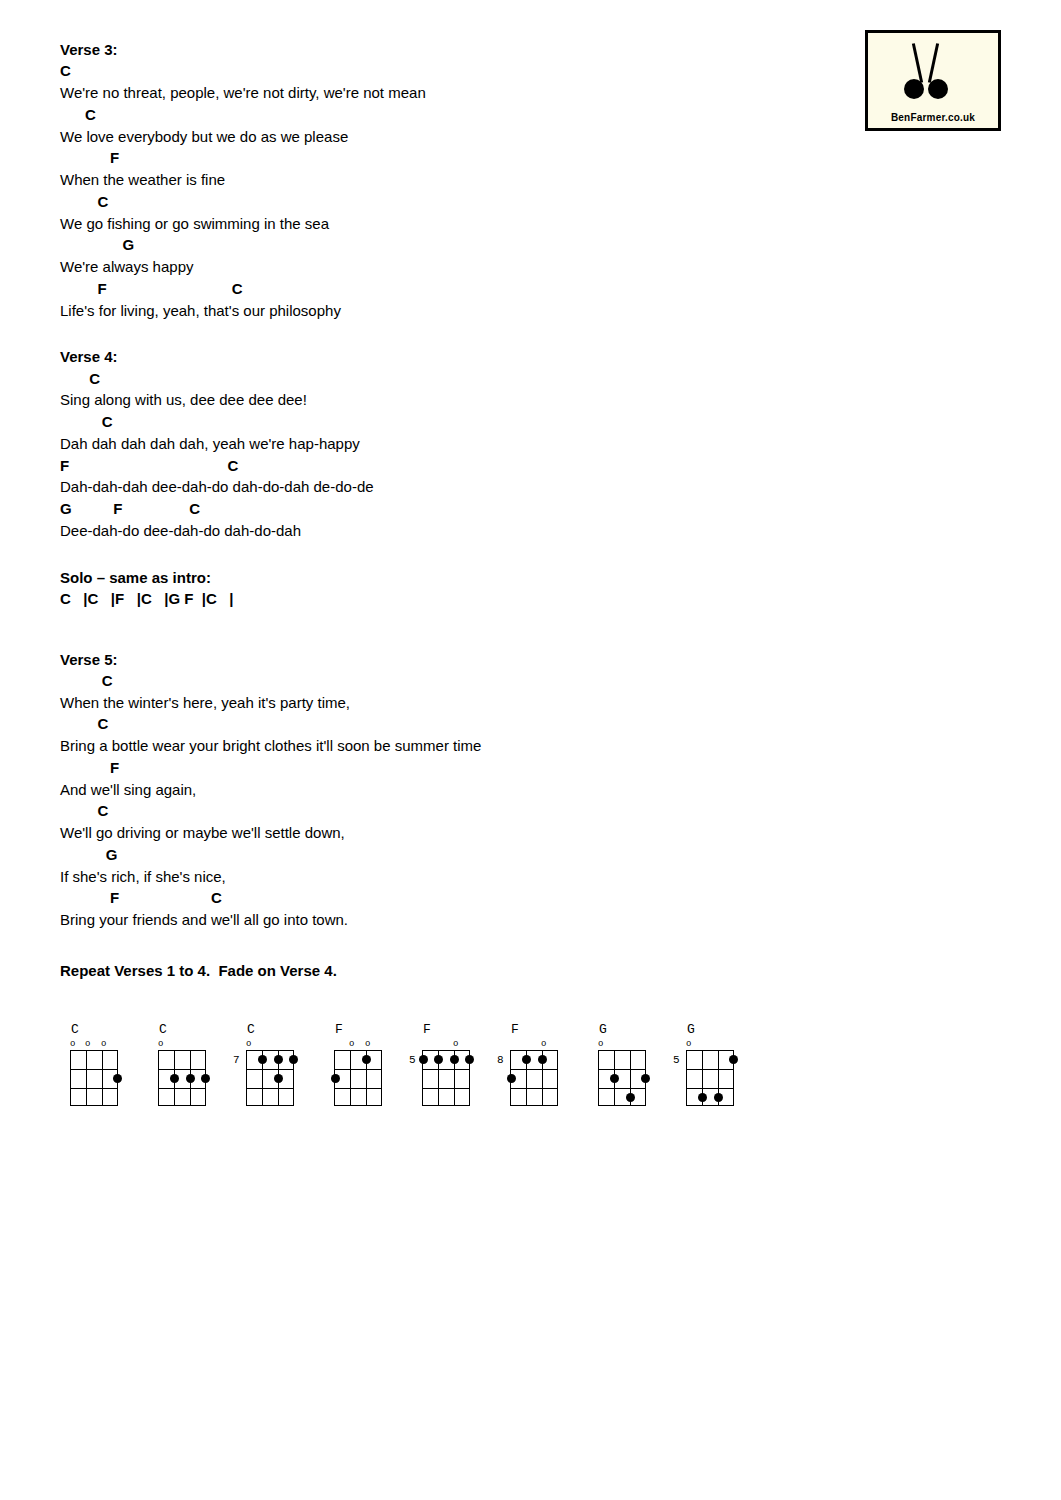BenFarmer.co.uk
Verse 3:
C
We're no threat, people, we're not dirty, we're not mean
      C
We love everybody but we do as we please
            F
When the weather is fine
         C
We go fishing or go swimming in the sea
               G
We're always happy
         F                              C
Life's for living, yeah, that's our philosophy
Verse 4:
       C
Sing along with us, dee dee dee dee!
          C
Dah dah dah dah dah, yeah we're hap-happy
F                                      C
Dah-dah-dah dee-dah-do dah-do-dah de-do-de
G          F                C
Dee-dah-do dee-dah-do dah-do-dah
Solo – same as intro:
C   |C   |F   |C   |G F  |C   |
Verse 5:
          C
When the winter's here, yeah it's party time,
         C
Bring a bottle wear your bright clothes it'll soon be summer time
            F
And we'll sing again,
         C
We'll go driving or maybe we'll settle down,
           G
If she's rich, if she's nice,
            F                      C
Bring your friends and we'll all go into town.
Repeat Verses 1 to 4. Fade on Verse 4.
C
o o o
C
o
C
o
7
F
o o
F
o
5
F
o
8
G
o
G
o
5